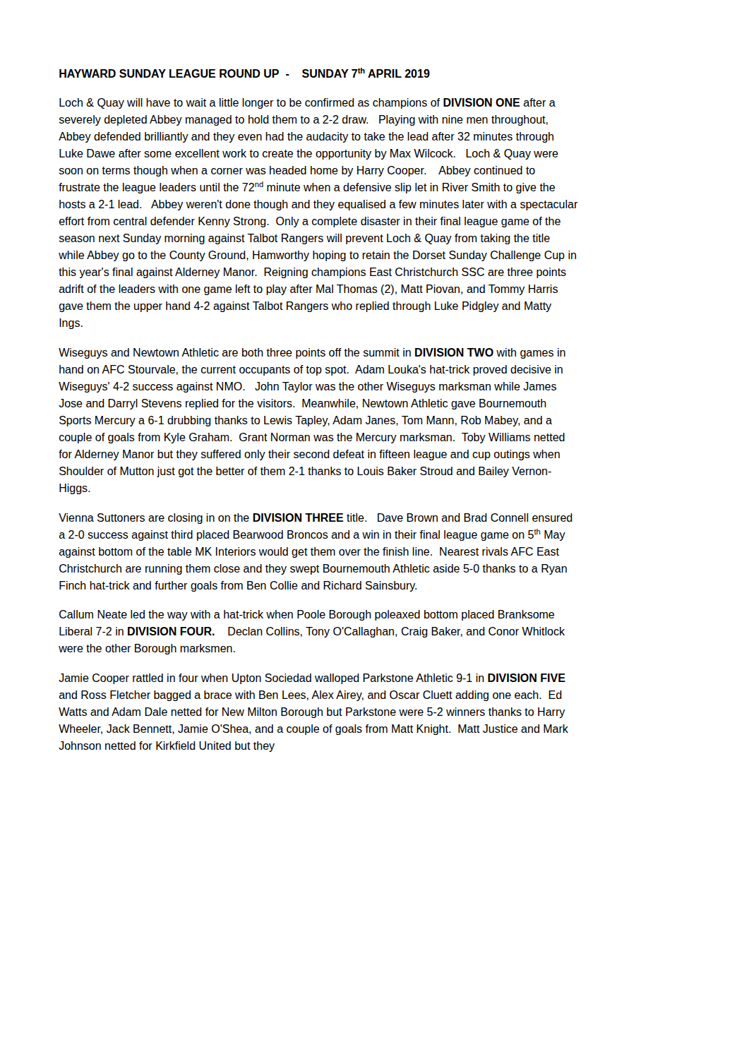HAYWARD SUNDAY LEAGUE ROUND UP - SUNDAY 7th APRIL 2019
Loch & Quay will have to wait a little longer to be confirmed as champions of DIVISION ONE after a severely depleted Abbey managed to hold them to a 2-2 draw. Playing with nine men throughout, Abbey defended brilliantly and they even had the audacity to take the lead after 32 minutes through Luke Dawe after some excellent work to create the opportunity by Max Wilcock. Loch & Quay were soon on terms though when a corner was headed home by Harry Cooper. Abbey continued to frustrate the league leaders until the 72nd minute when a defensive slip let in River Smith to give the hosts a 2-1 lead. Abbey weren't done though and they equalised a few minutes later with a spectacular effort from central defender Kenny Strong. Only a complete disaster in their final league game of the season next Sunday morning against Talbot Rangers will prevent Loch & Quay from taking the title while Abbey go to the County Ground, Hamworthy hoping to retain the Dorset Sunday Challenge Cup in this year's final against Alderney Manor. Reigning champions East Christchurch SSC are three points adrift of the leaders with one game left to play after Mal Thomas (2), Matt Piovan, and Tommy Harris gave them the upper hand 4-2 against Talbot Rangers who replied through Luke Pidgley and Matty Ings.
Wiseguys and Newtown Athletic are both three points off the summit in DIVISION TWO with games in hand on AFC Stourvale, the current occupants of top spot. Adam Louka's hat-trick proved decisive in Wiseguys' 4-2 success against NMO. John Taylor was the other Wiseguys marksman while James Jose and Darryl Stevens replied for the visitors. Meanwhile, Newtown Athletic gave Bournemouth Sports Mercury a 6-1 drubbing thanks to Lewis Tapley, Adam Janes, Tom Mann, Rob Mabey, and a couple of goals from Kyle Graham. Grant Norman was the Mercury marksman. Toby Williams netted for Alderney Manor but they suffered only their second defeat in fifteen league and cup outings when Shoulder of Mutton just got the better of them 2-1 thanks to Louis Baker Stroud and Bailey Vernon-Higgs.
Vienna Suttoners are closing in on the DIVISION THREE title. Dave Brown and Brad Connell ensured a 2-0 success against third placed Bearwood Broncos and a win in their final league game on 5th May against bottom of the table MK Interiors would get them over the finish line. Nearest rivals AFC East Christchurch are running them close and they swept Bournemouth Athletic aside 5-0 thanks to a Ryan Finch hat-trick and further goals from Ben Collie and Richard Sainsbury.
Callum Neate led the way with a hat-trick when Poole Borough poleaxed bottom placed Branksome Liberal 7-2 in DIVISION FOUR. Declan Collins, Tony O'Callaghan, Craig Baker, and Conor Whitlock were the other Borough marksmen.
Jamie Cooper rattled in four when Upton Sociedad walloped Parkstone Athletic 9-1 in DIVISION FIVE and Ross Fletcher bagged a brace with Ben Lees, Alex Airey, and Oscar Cluett adding one each. Ed Watts and Adam Dale netted for New Milton Borough but Parkstone were 5-2 winners thanks to Harry Wheeler, Jack Bennett, Jamie O'Shea, and a couple of goals from Matt Knight. Matt Justice and Mark Johnson netted for Kirkfield United but they